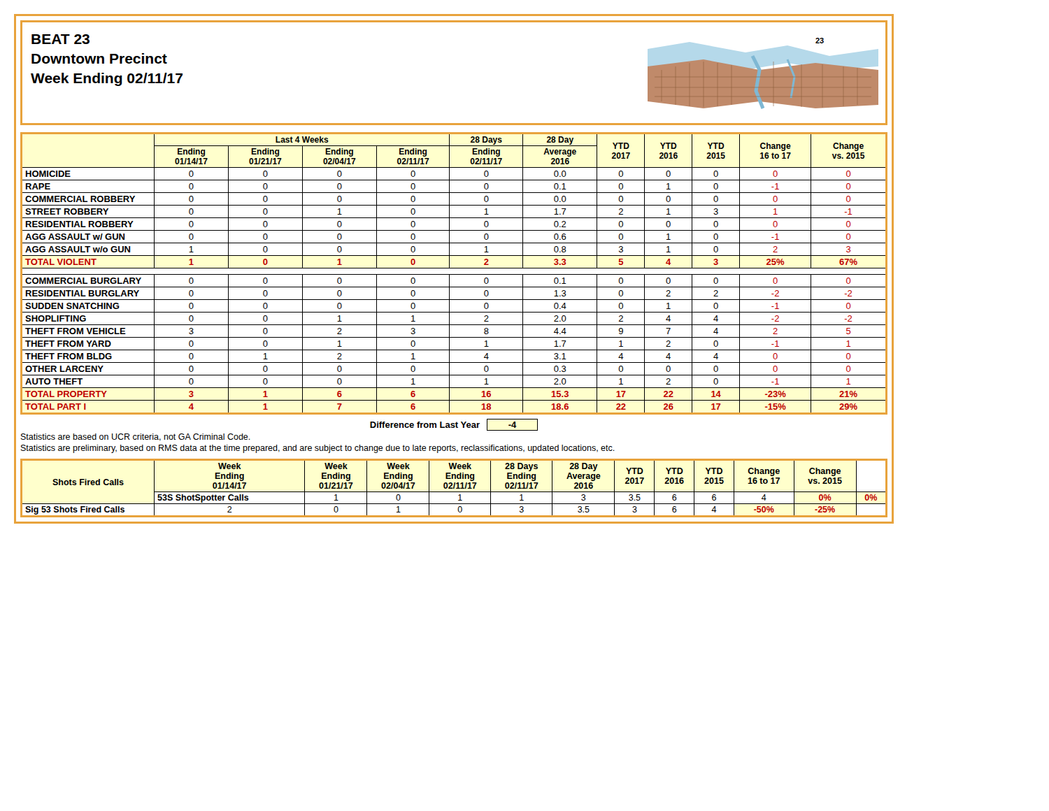BEAT 23
Downtown Precinct
Week Ending 02/11/17
23
| | Last 4 Weeks | 28 Days | 28 Day | YTD 2017 | YTD 2016 | YTD 2015 | Change 16 to 17 | Change vs. 2015 |
| --- | --- | --- | --- | --- | --- | --- | --- | --- |
| Ending 01/14/17 | Ending 01/21/17 | Ending 02/04/17 | Ending 02/11/17 | Ending 02/11/17 | Average 2016 |
| HOMICIDE | 0 | 0 | 0 | 0 | 0 | 0.0 | 0 | 0 | 0 | 0 | 0 |
| RAPE | 0 | 0 | 0 | 0 | 0 | 0.1 | 0 | 1 | 0 | -1 | 0 |
| COMMERCIAL ROBBERY | 0 | 0 | 0 | 0 | 0 | 0.0 | 0 | 0 | 0 | 0 | 0 |
| STREET ROBBERY | 0 | 0 | 1 | 0 | 1 | 1.7 | 2 | 1 | 3 | 1 | -1 |
| RESIDENTIAL ROBBERY | 0 | 0 | 0 | 0 | 0 | 0.2 | 0 | 0 | 0 | 0 | 0 |
| AGG ASSAULT w/ GUN | 0 | 0 | 0 | 0 | 0 | 0.6 | 0 | 1 | 0 | -1 | 0 |
| AGG ASSAULT w/o GUN | 1 | 0 | 0 | 0 | 1 | 0.8 | 3 | 1 | 0 | 2 | 3 |
| TOTAL VIOLENT | 1 | 0 | 1 | 0 | 2 | 3.3 | 5 | 4 | 3 | 25% | 67% |
| COMMERCIAL BURGLARY | 0 | 0 | 0 | 0 | 0 | 0.1 | 0 | 0 | 0 | 0 | 0 |
| RESIDENTIAL BURGLARY | 0 | 0 | 0 | 0 | 0 | 1.3 | 0 | 2 | 2 | -2 | -2 |
| SUDDEN SNATCHING | 0 | 0 | 0 | 0 | 0 | 0.4 | 0 | 1 | 0 | -1 | 0 |
| SHOPLIFTING | 0 | 0 | 1 | 1 | 2 | 2.0 | 2 | 4 | 4 | -2 | -2 |
| THEFT FROM VEHICLE | 3 | 0 | 2 | 3 | 8 | 4.4 | 9 | 7 | 4 | 2 | 5 |
| THEFT FROM YARD | 0 | 0 | 1 | 0 | 1 | 1.7 | 1 | 2 | 0 | -1 | 1 |
| THEFT FROM BLDG | 0 | 1 | 2 | 1 | 4 | 3.1 | 4 | 4 | 4 | 0 | 0 |
| OTHER LARCENY | 0 | 0 | 0 | 0 | 0 | 0.3 | 0 | 0 | 0 | 0 | 0 |
| AUTO THEFT | 0 | 0 | 0 | 1 | 1 | 2.0 | 1 | 2 | 0 | -1 | 1 |
| TOTAL PROPERTY | 3 | 1 | 6 | 6 | 16 | 15.3 | 17 | 22 | 14 | -23% | 21% |
| TOTAL PART I | 4 | 1 | 7 | 6 | 18 | 18.6 | 22 | 26 | 17 | -15% | 29% |
Difference from Last Year -4
Statistics are based on UCR criteria, not GA Criminal Code.
Statistics are preliminary, based on RMS data at the time prepared, and are subject to change due to late reports, reclassifications, updated locations, etc.
| Shots Fired Calls | Week Ending 01/14/17 | Week Ending 01/21/17 | Week Ending 02/04/17 | Week Ending 02/11/17 | 28 Days Ending 02/11/17 | 28 Day Average 2016 | YTD 2017 | YTD 2016 | YTD 2015 | Change 16 to 17 | Change vs. 2015 |
| --- | --- | --- | --- | --- | --- | --- | --- | --- | --- | --- | --- |
| 53S ShotSpotter Calls | 1 | 0 | 1 | 1 | 3 | 3.5 | 6 | 6 | 4 | 0% | 0% |
| Sig 53 Shots Fired Calls | 2 | 0 | 1 | 0 | 3 | 3.5 | 3 | 6 | 4 | -50% | -25% |